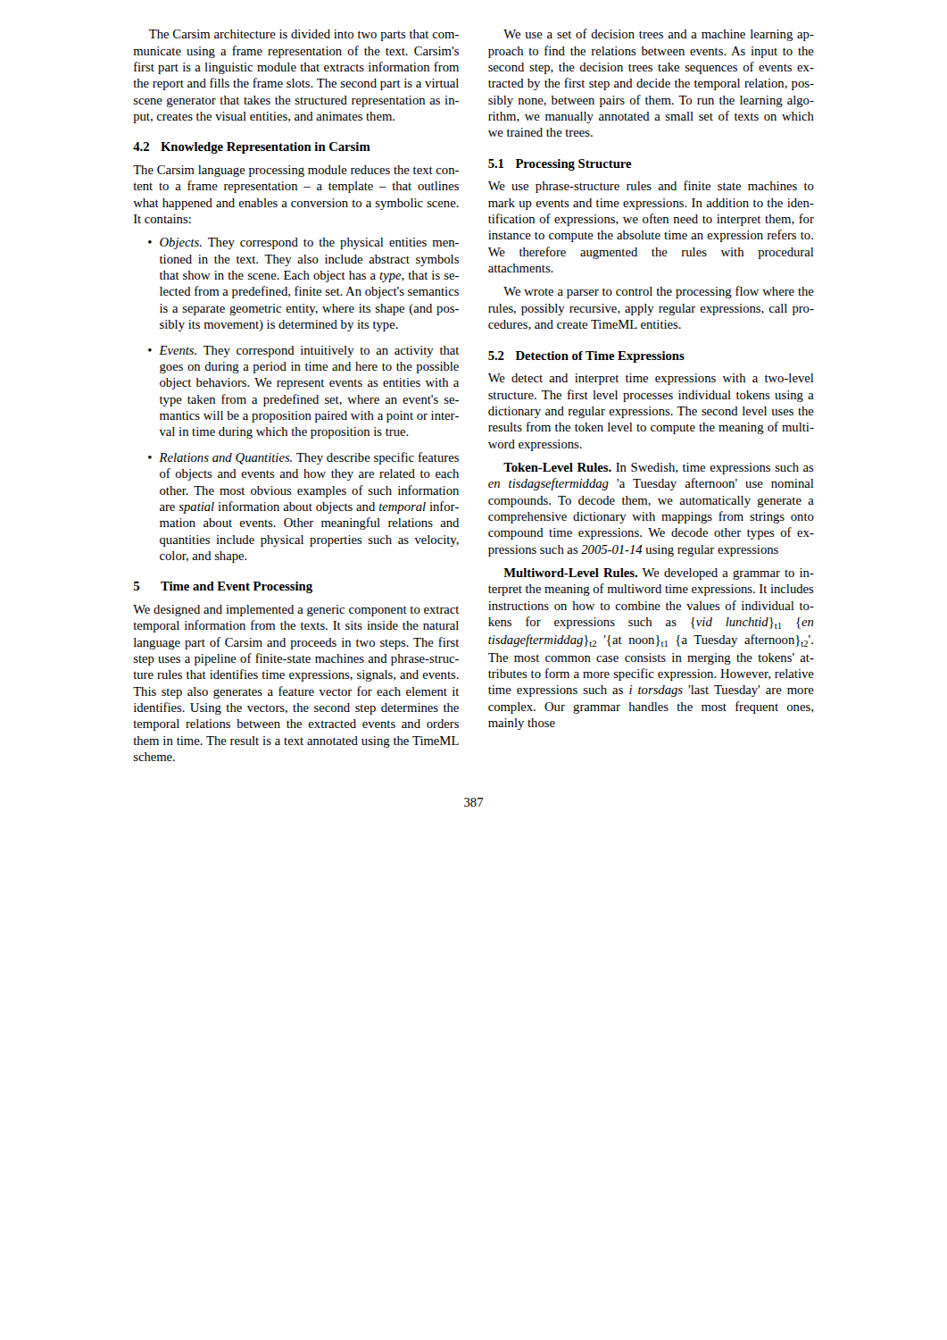The Carsim architecture is divided into two parts that communicate using a frame representation of the text. Carsim's first part is a linguistic module that extracts information from the report and fills the frame slots. The second part is a virtual scene generator that takes the structured representation as input, creates the visual entities, and animates them.
4.2 Knowledge Representation in Carsim
The Carsim language processing module reduces the text content to a frame representation – a template – that outlines what happened and enables a conversion to a symbolic scene. It contains:
Objects. They correspond to the physical entities mentioned in the text. They also include abstract symbols that show in the scene. Each object has a type, that is selected from a predefined, finite set. An object's semantics is a separate geometric entity, where its shape (and possibly its movement) is determined by its type.
Events. They correspond intuitively to an activity that goes on during a period in time and here to the possible object behaviors. We represent events as entities with a type taken from a predefined set, where an event's semantics will be a proposition paired with a point or interval in time during which the proposition is true.
Relations and Quantities. They describe specific features of objects and events and how they are related to each other. The most obvious examples of such information are spatial information about objects and temporal information about events. Other meaningful relations and quantities include physical properties such as velocity, color, and shape.
5 Time and Event Processing
We designed and implemented a generic component to extract temporal information from the texts. It sits inside the natural language part of Carsim and proceeds in two steps. The first step uses a pipeline of finite-state machines and phrase-structure rules that identifies time expressions, signals, and events. This step also generates a feature vector for each element it identifies. Using the vectors, the second step determines the temporal relations between the extracted events and orders them in time. The result is a text annotated using the TimeML scheme.
We use a set of decision trees and a machine learning approach to find the relations between events. As input to the second step, the decision trees take sequences of events extracted by the first step and decide the temporal relation, possibly none, between pairs of them. To run the learning algorithm, we manually annotated a small set of texts on which we trained the trees.
5.1 Processing Structure
We use phrase-structure rules and finite state machines to mark up events and time expressions. In addition to the identification of expressions, we often need to interpret them, for instance to compute the absolute time an expression refers to. We therefore augmented the rules with procedural attachments.
We wrote a parser to control the processing flow where the rules, possibly recursive, apply regular expressions, call procedures, and create TimeML entities.
5.2 Detection of Time Expressions
We detect and interpret time expressions with a two-level structure. The first level processes individual tokens using a dictionary and regular expressions. The second level uses the results from the token level to compute the meaning of multiword expressions.
Token-Level Rules. In Swedish, time expressions such as en tisdagseftermiddag 'a Tuesday afternoon' use nominal compounds. To decode them, we automatically generate a comprehensive dictionary with mappings from strings onto compound time expressions. We decode other types of expressions such as 2005-01-14 using regular expressions
Multiword-Level Rules. We developed a grammar to interpret the meaning of multiword time expressions. It includes instructions on how to combine the values of individual tokens for expressions such as {vid lunchtid}t1 {en tisdageftermiddag}t2 '{at noon}t1 {a Tuesday afternoon}t2'. The most common case consists in merging the tokens' attributes to form a more specific expression. However, relative time expressions such as i torsdags 'last Tuesday' are more complex. Our grammar handles the most frequent ones, mainly those
387